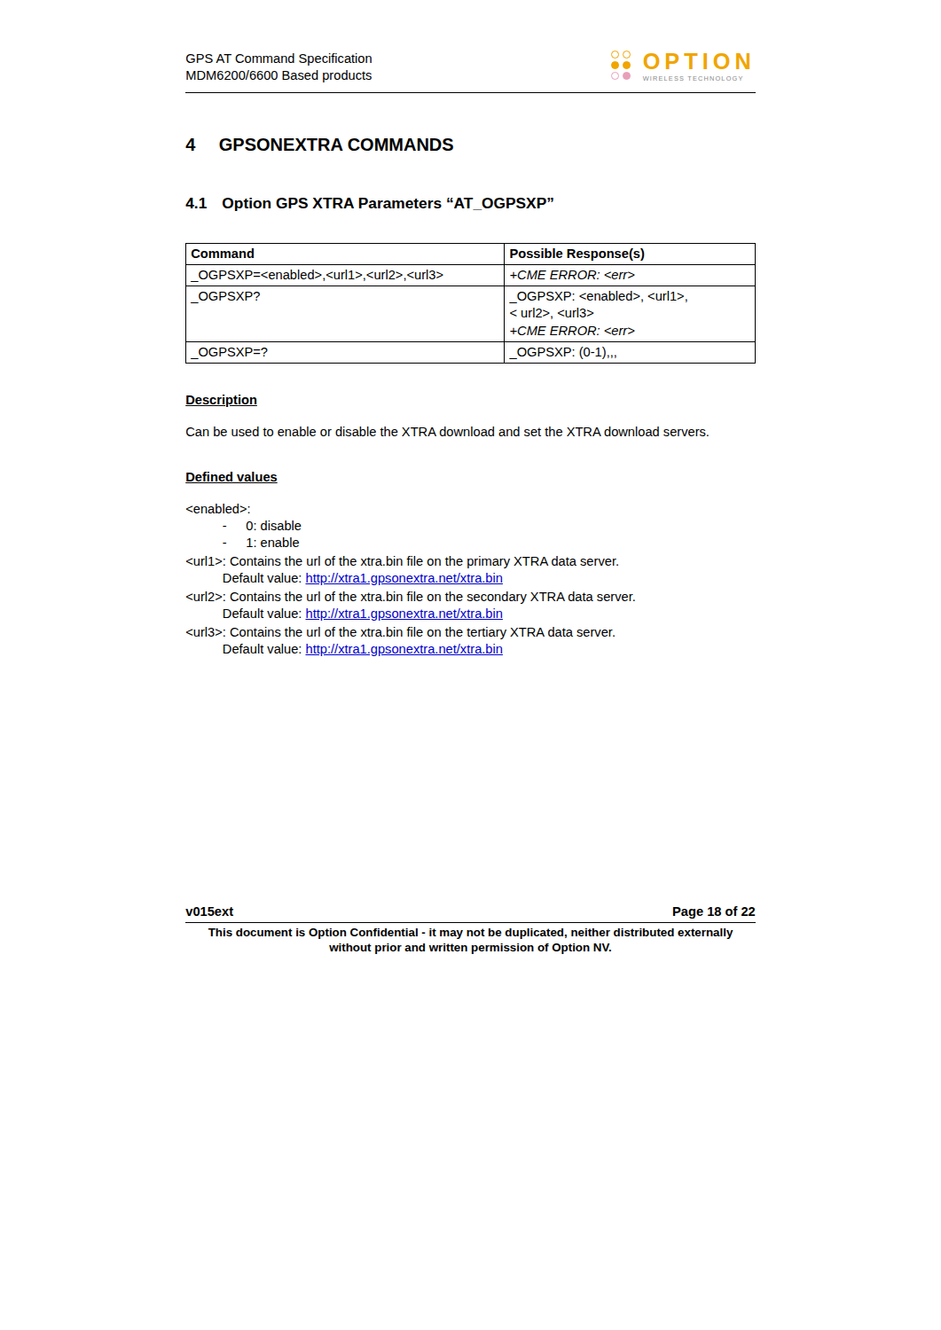GPS AT Command Specification
MDM6200/6600 Based products
OPTION
WIRELESS TECHNOLOGY
4 GPSONEXTRA COMMANDS
4.1 Option GPS XTRA Parameters “AT_OGPSXP”
| Command | Possible Response(s) |
| --- | --- |
| _OGPSXP=<enabled>,<url1>,<url2>,<url3> | +CME ERROR: <err> |
| _OGPSXP? | _OGPSXP: <enabled>, <url1>, < url2>, <url3> +CME ERROR: <err> |
| _OGPSXP=? | _OGPSXP: (0-1),,, |
Description
Can be used to enable or disable the XTRA download and set the XTRA download servers.
Defined values
<enabled>:
0: disable
1: enable
<url1>: Contains the url of the xtra.bin file on the primary XTRA data server.
Default value: http://xtra1.gpsonextra.net/xtra.bin
<url2>: Contains the url of the xtra.bin file on the secondary XTRA data server.
Default value: http://xtra1.gpsonextra.net/xtra.bin
<url3>: Contains the url of the xtra.bin file on the tertiary XTRA data server.
Default value: http://xtra1.gpsonextra.net/xtra.bin
v015ext Page 18 of 22
This document is Option Confidential - it may not be duplicated, neither distributed externally
without prior and written permission of Option NV.